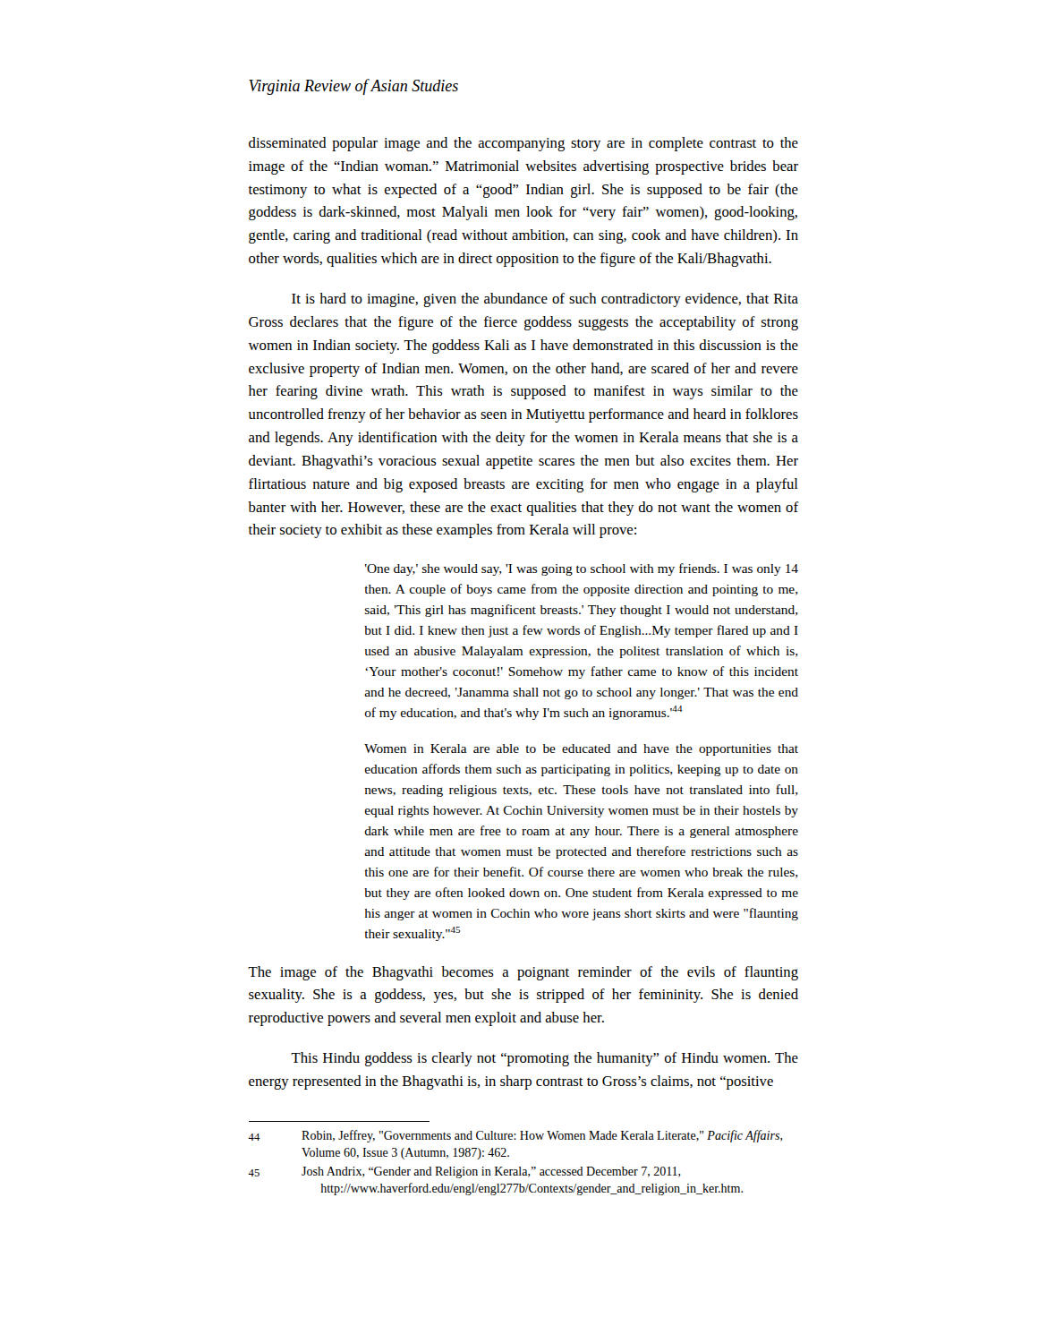Virginia Review of Asian Studies
disseminated popular image and the accompanying story are in complete contrast to the image of the “Indian woman.” Matrimonial websites advertising prospective brides bear testimony to what is expected of a “good” Indian girl. She is supposed to be fair (the goddess is dark-skinned, most Malyali men look for “very fair” women), good-looking, gentle, caring and traditional (read without ambition, can sing, cook and have children). In other words, qualities which are in direct opposition to the figure of the Kali/Bhagvathi.
It is hard to imagine, given the abundance of such contradictory evidence, that Rita Gross declares that the figure of the fierce goddess suggests the acceptability of strong women in Indian society. The goddess Kali as I have demonstrated in this discussion is the exclusive property of Indian men. Women, on the other hand, are scared of her and revere her fearing divine wrath. This wrath is supposed to manifest in ways similar to the uncontrolled frenzy of her behavior as seen in Mutiyettu performance and heard in folklores and legends. Any identification with the deity for the women in Kerala means that she is a deviant. Bhagvathi’s voracious sexual appetite scares the men but also excites them. Her flirtatious nature and big exposed breasts are exciting for men who engage in a playful banter with her. However, these are the exact qualities that they do not want the women of their society to exhibit as these examples from Kerala will prove:
'One day,' she would say, 'I was going to school with my friends. I was only 14 then. A couple of boys came from the opposite direction and pointing to me, said, 'This girl has magnificent breasts.' They thought I would not understand, but I did. I knew then just a few words of English...My temper flared up and I used an abusive Malayalam expression, the politest translation of which is, ‘Your mother's coconut!' Somehow my father came to know of this incident and he decreed, 'Janamma shall not go to school any longer.' That was the end of my education, and that's why I'm such an ignoramus.'44
Women in Kerala are able to be educated and have the opportunities that education affords them such as participating in politics, keeping up to date on news, reading religious texts, etc. These tools have not translated into full, equal rights however. At Cochin University women must be in their hostels by dark while men are free to roam at any hour. There is a general atmosphere and attitude that women must be protected and therefore restrictions such as this one are for their benefit. Of course there are women who break the rules, but they are often looked down on. One student from Kerala expressed to me his anger at women in Cochin who wore jeans short skirts and were "flaunting their sexuality."45
The image of the Bhagvathi becomes a poignant reminder of the evils of flaunting sexuality. She is a goddess, yes, but she is stripped of her femininity. She is denied reproductive powers and several men exploit and abuse her.
This Hindu goddess is clearly not “promoting the humanity” of Hindu women. The energy represented in the Bhagvathi is, in sharp contrast to Gross’s claims, not “positive
44
Robin, Jeffrey, "Governments and Culture: How Women Made Kerala Literate," Pacific Affairs, Volume 60, Issue 3 (Autumn, 1987): 462.
45
Josh Andrix, “Gender and Religion in Kerala,” accessed December 7, 2011, http://www.haverford.edu/engl/engl277b/Contexts/gender_and_religion_in_ker.htm.